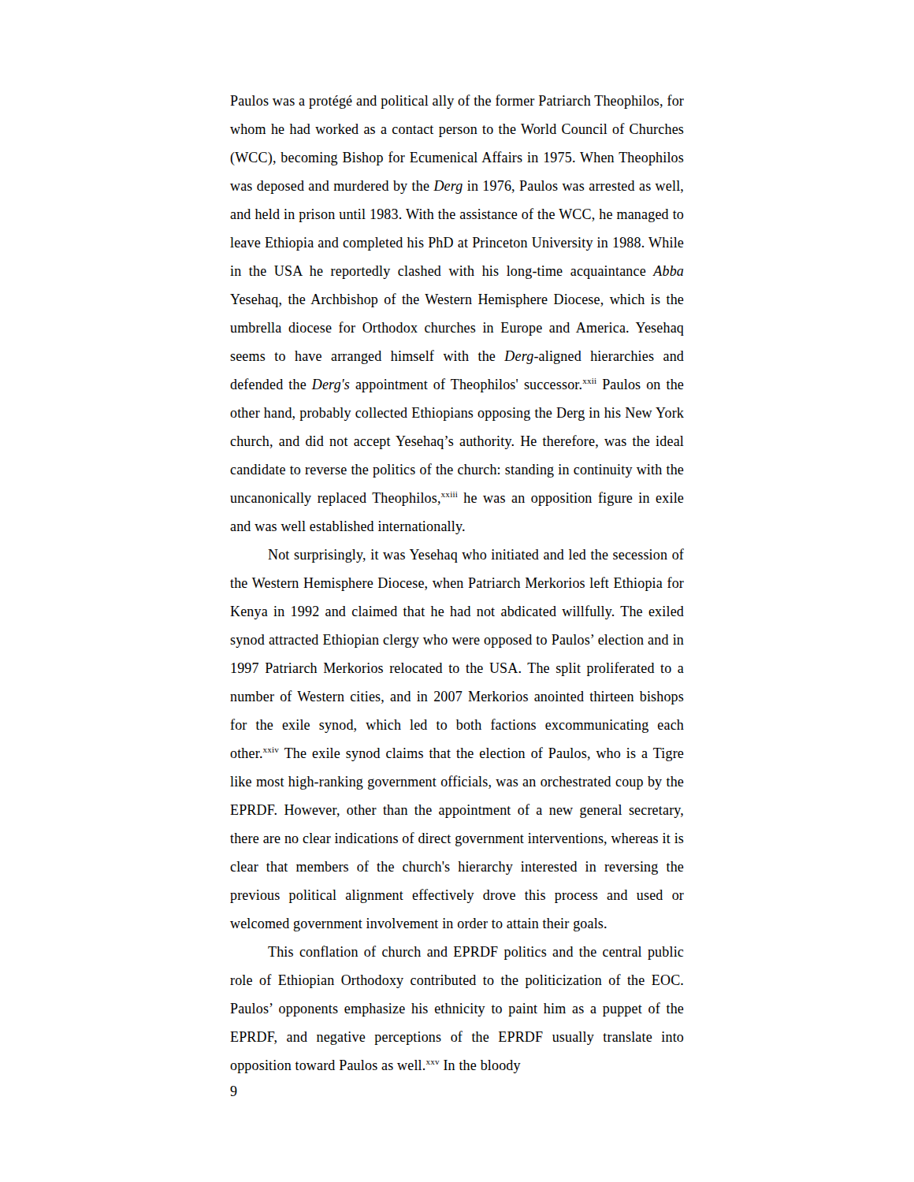Paulos was a protégé and political ally of the former Patriarch Theophilos, for whom he had worked as a contact person to the World Council of Churches (WCC), becoming Bishop for Ecumenical Affairs in 1975. When Theophilos was deposed and murdered by the Derg in 1976, Paulos was arrested as well, and held in prison until 1983. With the assistance of the WCC, he managed to leave Ethiopia and completed his PhD at Princeton University in 1988. While in the USA he reportedly clashed with his long-time acquaintance Abba Yesehaq, the Archbishop of the Western Hemisphere Diocese, which is the umbrella diocese for Orthodox churches in Europe and America. Yesehaq seems to have arranged himself with the Derg-aligned hierarchies and defended the Derg's appointment of Theophilos' successor.xxii Paulos on the other hand, probably collected Ethiopians opposing the Derg in his New York church, and did not accept Yesehaq’s authority. He therefore, was the ideal candidate to reverse the politics of the church: standing in continuity with the uncanonically replaced Theophilos,xxiii he was an opposition figure in exile and was well established internationally.
Not surprisingly, it was Yesehaq who initiated and led the secession of the Western Hemisphere Diocese, when Patriarch Merkorios left Ethiopia for Kenya in 1992 and claimed that he had not abdicated willfully. The exiled synod attracted Ethiopian clergy who were opposed to Paulos’ election and in 1997 Patriarch Merkorios relocated to the USA. The split proliferated to a number of Western cities, and in 2007 Merkorios anointed thirteen bishops for the exile synod, which led to both factions excommunicating each other.xxiv The exile synod claims that the election of Paulos, who is a Tigre like most high-ranking government officials, was an orchestrated coup by the EPRDF. However, other than the appointment of a new general secretary, there are no clear indications of direct government interventions, whereas it is clear that members of the church's hierarchy interested in reversing the previous political alignment effectively drove this process and used or welcomed government involvement in order to attain their goals.
This conflation of church and EPRDF politics and the central public role of Ethiopian Orthodoxy contributed to the politicization of the EOC. Paulos’ opponents emphasize his ethnicity to paint him as a puppet of the EPRDF, and negative perceptions of the EPRDF usually translate into opposition toward Paulos as well.xxv In the bloody
9